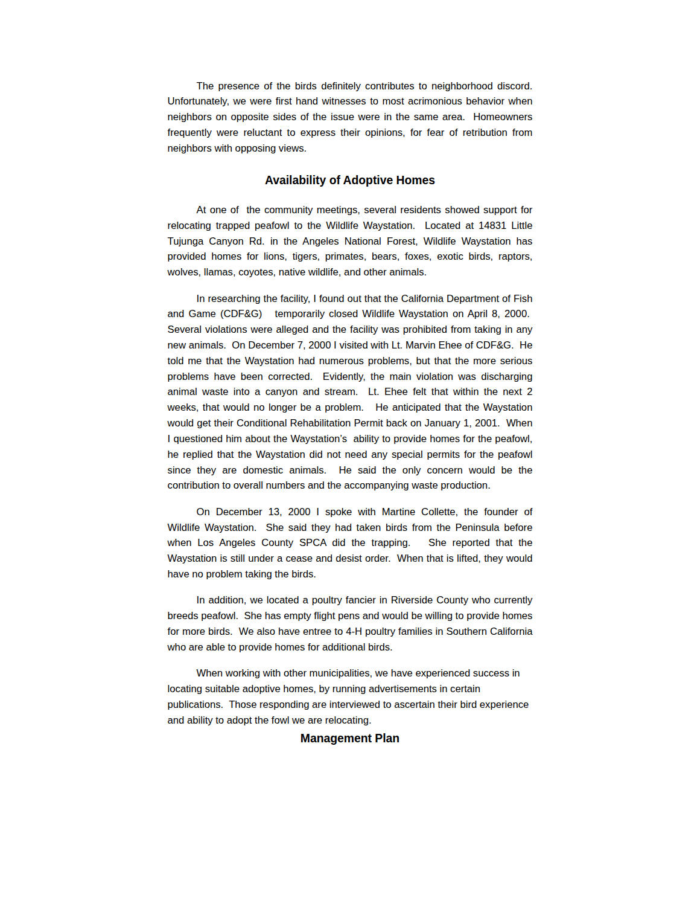The presence of the birds definitely contributes to neighborhood discord. Unfortunately, we were first hand witnesses to most acrimonious behavior when neighbors on opposite sides of the issue were in the same area. Homeowners frequently were reluctant to express their opinions, for fear of retribution from neighbors with opposing views.
Availability of Adoptive Homes
At one of the community meetings, several residents showed support for relocating trapped peafowl to the Wildlife Waystation. Located at 14831 Little Tujunga Canyon Rd. in the Angeles National Forest, Wildlife Waystation has provided homes for lions, tigers, primates, bears, foxes, exotic birds, raptors, wolves, llamas, coyotes, native wildlife, and other animals.
In researching the facility, I found out that the California Department of Fish and Game (CDF&G) temporarily closed Wildlife Waystation on April 8, 2000. Several violations were alleged and the facility was prohibited from taking in any new animals. On December 7, 2000 I visited with Lt. Marvin Ehee of CDF&G. He told me that the Waystation had numerous problems, but that the more serious problems have been corrected. Evidently, the main violation was discharging animal waste into a canyon and stream. Lt. Ehee felt that within the next 2 weeks, that would no longer be a problem. He anticipated that the Waystation would get their Conditional Rehabilitation Permit back on January 1, 2001. When I questioned him about the Waystation’s ability to provide homes for the peafowl, he replied that the Waystation did not need any special permits for the peafowl since they are domestic animals. He said the only concern would be the contribution to overall numbers and the accompanying waste production.
On December 13, 2000 I spoke with Martine Collette, the founder of Wildlife Waystation. She said they had taken birds from the Peninsula before when Los Angeles County SPCA did the trapping. She reported that the Waystation is still under a cease and desist order. When that is lifted, they would have no problem taking the birds.
In addition, we located a poultry fancier in Riverside County who currently breeds peafowl. She has empty flight pens and would be willing to provide homes for more birds. We also have entree to 4-H poultry families in Southern California who are able to provide homes for additional birds.
When working with other municipalities, we have experienced success in locating suitable adoptive homes, by running advertisements in certain publications. Those responding are interviewed to ascertain their bird experience and ability to adopt the fowl we are relocating.
Management Plan